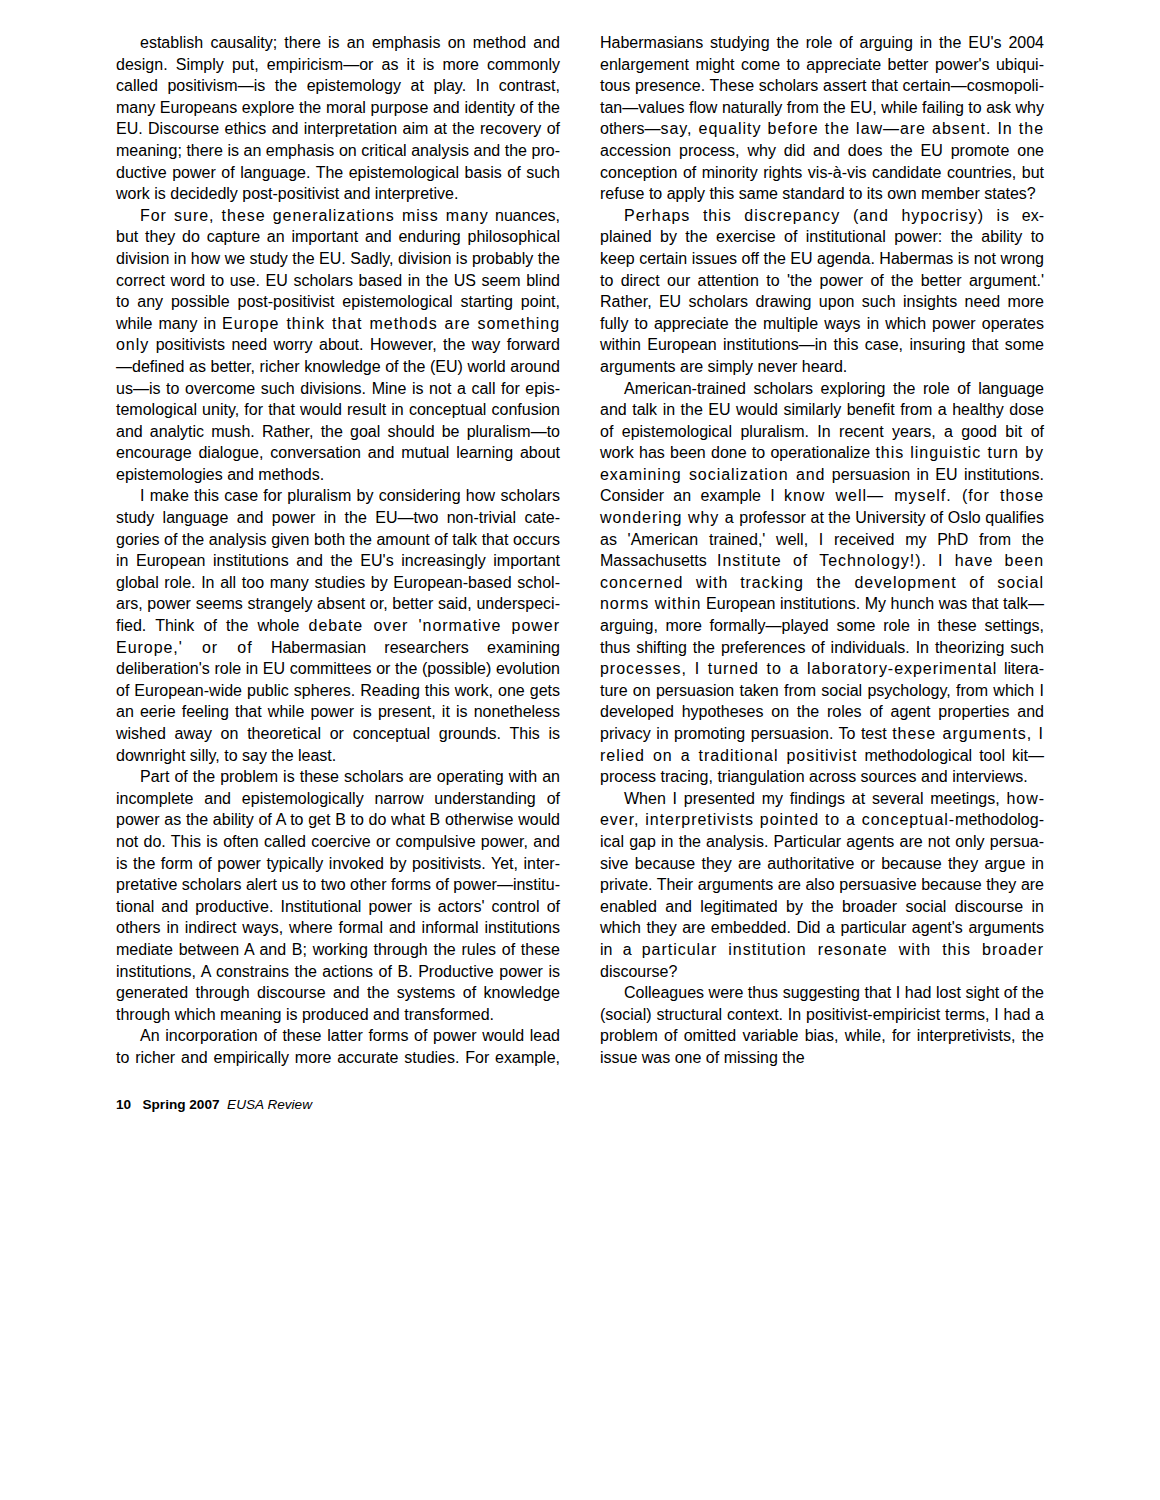establish causality; there is an emphasis on method and design. Simply put, empiricism—or as it is more commonly called positivism—is the epistemology at play. In contrast, many Europeans explore the moral purpose and identity of the EU. Discourse ethics and interpretation aim at the recovery of meaning; there is an emphasis on critical analysis and the productive power of language. The epistemological basis of such work is decidedly post-positivist and interpretive.
For sure, these generalizations miss many nuances, but they do capture an important and enduring philosophical division in how we study the EU. Sadly, division is probably the correct word to use. EU scholars based in the US seem blind to any possible post-positivist epistemological starting point, while many in Europe think that methods are something only positivists need worry about. However, the way forward—defined as better, richer knowledge of the (EU) world around us—is to overcome such divisions. Mine is not a call for epistemological unity, for that would result in conceptual confusion and analytic mush. Rather, the goal should be pluralism—to encourage dialogue, conversation and mutual learning about epistemologies and methods.
I make this case for pluralism by considering how scholars study language and power in the EU—two non-trivial categories of the analysis given both the amount of talk that occurs in European institutions and the EU's increasingly important global role. In all too many studies by European-based scholars, power seems strangely absent or, better said, underspecified. Think of the whole debate over 'normative power Europe,' or of Habermasian researchers examining deliberation's role in EU committees or the (possible) evolution of European-wide public spheres. Reading this work, one gets an eerie feeling that while power is present, it is nonetheless wished away on theoretical or conceptual grounds. This is downright silly, to say the least.
Part of the problem is these scholars are operating with an incomplete and epistemologically narrow understanding of power as the ability of A to get B to do what B otherwise would not do. This is often called coercive or compulsive power, and is the form of power typically invoked by positivists. Yet, interpretative scholars alert us to two other forms of power—institutional and productive. Institutional power is actors' control of others in indirect ways, where formal and informal institutions mediate between A and B; working through the rules of these institutions, A constrains the actions of B. Productive power is generated through discourse and the systems of knowledge through which meaning is produced and transformed.
An incorporation of these latter forms of power would lead to richer and empirically more accurate studies. For example, Habermasians studying the role of arguing in the EU's 2004 enlargement might come to appreciate better power's ubiquitous presence. These scholars assert that certain—cosmopolitan—values flow naturally from the EU, while failing to ask why others—say, equality before the law—are absent. In the accession process, why did and does the EU promote one conception of minority rights vis-à-vis candidate countries, but refuse to apply this same standard to its own member states?
Perhaps this discrepancy (and hypocrisy) is explained by the exercise of institutional power: the ability to keep certain issues off the EU agenda. Habermas is not wrong to direct our attention to 'the power of the better argument.' Rather, EU scholars drawing upon such insights need more fully to appreciate the multiple ways in which power operates within European institutions—in this case, insuring that some arguments are simply never heard.
American-trained scholars exploring the role of language and talk in the EU would similarly benefit from a healthy dose of epistemological pluralism. In recent years, a good bit of work has been done to operationalize this linguistic turn by examining socialization and persuasion in EU institutions. Consider an example I know well— myself. (for those wondering why a professor at the University of Oslo qualifies as 'American trained,' well, I received my PhD from the Massachusetts Institute of Technology!). I have been concerned with tracking the development of social norms within European institutions. My hunch was that talk—arguing, more formally—played some role in these settings, thus shifting the preferences of individuals. In theorizing such processes, I turned to a laboratory-experimental literature on persuasion taken from social psychology, from which I developed hypotheses on the roles of agent properties and privacy in promoting persuasion. To test these arguments, I relied on a traditional positivist methodological tool kit—process tracing, triangulation across sources and interviews.
When I presented my findings at several meetings, however, interpretivists pointed to a conceptual-methodological gap in the analysis. Particular agents are not only persuasive because they are authoritative or because they argue in private. Their arguments are also persuasive because they are enabled and legitimated by the broader social discourse in which they are embedded. Did a particular agent's arguments in a particular institution resonate with this broader discourse?
Colleagues were thus suggesting that I had lost sight of the (social) structural context. In positivist-empiricist terms, I had a problem of omitted variable bias, while, for interpretivists, the issue was one of missing the
10 Spring 2007 EUSA Review